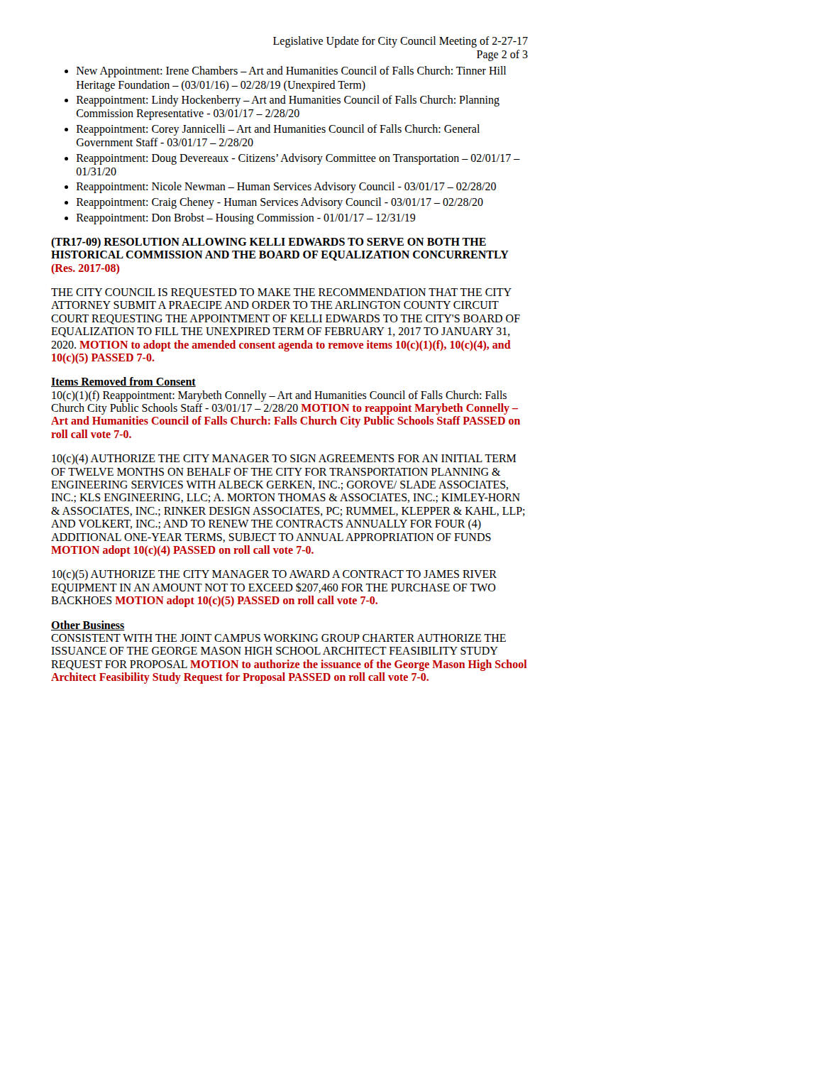Legislative Update for City Council Meeting of 2-27-17
Page 2 of 3
New Appointment: Irene Chambers – Art and Humanities Council of Falls Church: Tinner Hill Heritage Foundation – (03/01/16) – 02/28/19 (Unexpired Term)
Reappointment: Lindy Hockenberry – Art and Humanities Council of Falls Church: Planning Commission Representative - 03/01/17 – 2/28/20
Reappointment: Corey Jannicelli – Art and Humanities Council of Falls Church: General Government Staff - 03/01/17 – 2/28/20
Reappointment: Doug Devereaux - Citizens’ Advisory Committee on Transportation – 02/01/17 – 01/31/20
Reappointment: Nicole Newman – Human Services Advisory Council - 03/01/17 – 02/28/20
Reappointment: Craig Cheney - Human Services Advisory Council - 03/01/17 – 02/28/20
Reappointment: Don Brobst – Housing Commission - 01/01/17 – 12/31/19
(TR17-09) Resolution allowing Kelli Edwards to serve on both the Historical Commission and the Board of Equalization concurrently
(Res. 2017-08)
The City Council is requested to make the recommendation that the City Attorney submit a praecipe and order to the Arlington County Circuit Court requesting the appointment of Kelli Edwards to the City's Board of Equalization to fill the unexpired term of February 1, 2017 to January 31, 2020. MOTION to adopt the amended consent agenda to remove items 10(c)(1)(f), 10(c)(4), and 10(c)(5) PASSED 7-0.
Items Removed from Consent
10(c)(1)(f) Reappointment: Marybeth Connelly – Art and Humanities Council of Falls Church: Falls Church City Public Schools Staff - 03/01/17 – 2/28/20 MOTION to reappoint Marybeth Connelly – Art and Humanities Council of Falls Church: Falls Church City Public Schools Staff PASSED on roll call vote 7-0.
10(c)(4) Authorize the City Manager to sign agreements for an initial term of twelve months on behalf of the City for Transportation Planning & Engineering Services with Albeck Gerken, Inc.; Gorove/ Slade Associates, Inc.; KLS Engineering, LLC; A. Morton Thomas & Associates, Inc.; Kimley-Horn & Associates, Inc.; Rinker Design Associates, PC; Rummel, Klepper & Kahl, LLP; and Volkert, Inc.; and to renew the contracts annually for four (4) additional one-year terms, subject to annual appropriation of funds MOTION adopt 10(c)(4) PASSED on roll call vote 7-0.
10(c)(5) Authorize the City Manager to award a contract to James River Equipment in an amount not to exceed $207,460 for the purchase of two backhoes MOTION adopt 10(c)(5) PASSED on roll call vote 7-0.
Other Business
Consistent with the Joint Campus Working Group Charter authorize the issuance of the George Mason High School Architect Feasibility Study Request for Proposal MOTION to authorize the issuance of the George Mason High School Architect Feasibility Study Request for Proposal PASSED on roll call vote 7-0.